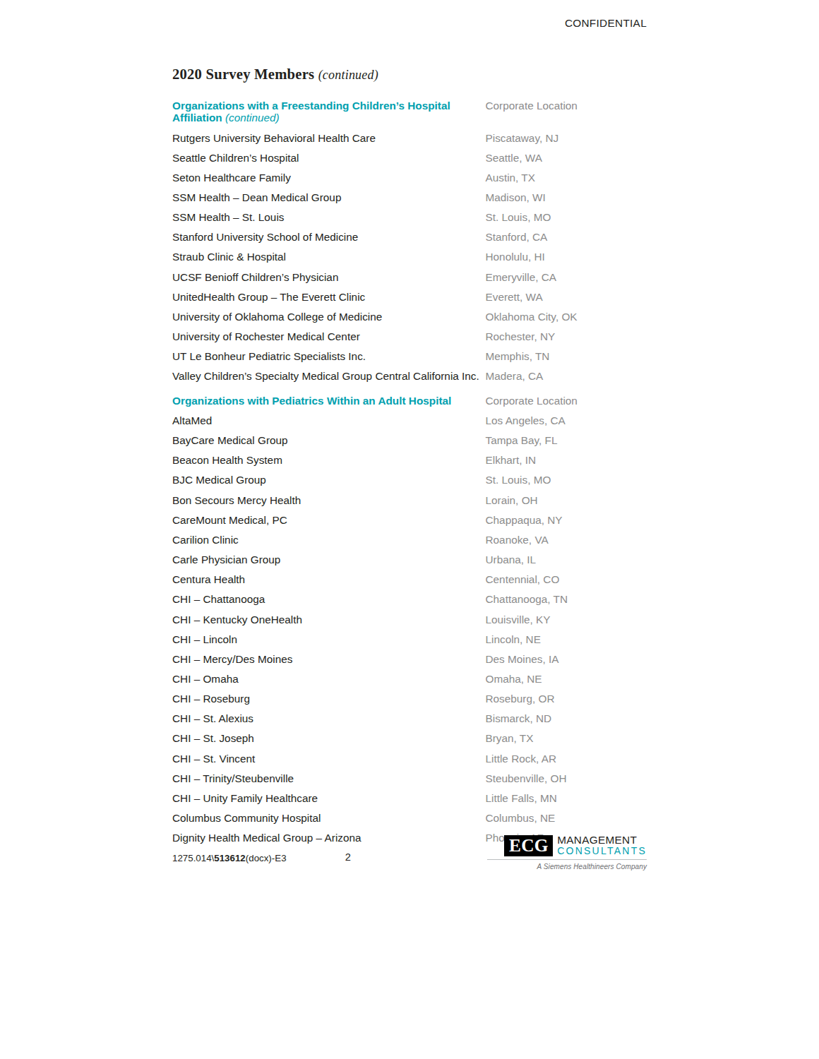CONFIDENTIAL
2020 Survey Members (continued)
| Organizations with a Freestanding Children’s Hospital Affiliation (continued) | Corporate Location |
| Rutgers University Behavioral Health Care | Piscataway, NJ |
| Seattle Children’s Hospital | Seattle, WA |
| Seton Healthcare Family | Austin, TX |
| SSM Health – Dean Medical Group | Madison, WI |
| SSM Health – St. Louis | St. Louis, MO |
| Stanford University School of Medicine | Stanford, CA |
| Straub Clinic & Hospital | Honolulu, HI |
| UCSF Benioff Children’s Physician | Emeryville, CA |
| UnitedHealth Group – The Everett Clinic | Everett, WA |
| University of Oklahoma College of Medicine | Oklahoma City, OK |
| University of Rochester Medical Center | Rochester, NY |
| UT Le Bonheur Pediatric Specialists Inc. | Memphis, TN |
| Valley Children’s Specialty Medical Group Central California Inc. | Madera, CA |
| Organizations with Pediatrics Within an Adult Hospital | Corporate Location |
| AltaMed | Los Angeles, CA |
| BayCare Medical Group | Tampa Bay, FL |
| Beacon Health System | Elkhart, IN |
| BJC Medical Group | St. Louis, MO |
| Bon Secours Mercy Health | Lorain, OH |
| CareMount Medical, PC | Chappaqua, NY |
| Carilion Clinic | Roanoke, VA |
| Carle Physician Group | Urbana, IL |
| Centura Health | Centennial, CO |
| CHI – Chattanooga | Chattanooga, TN |
| CHI – Kentucky OneHealth | Louisville, KY |
| CHI – Lincoln | Lincoln, NE |
| CHI – Mercy/Des Moines | Des Moines, IA |
| CHI – Omaha | Omaha, NE |
| CHI – Roseburg | Roseburg, OR |
| CHI – St. Alexius | Bismarck, ND |
| CHI – St. Joseph | Bryan, TX |
| CHI – St. Vincent | Little Rock, AR |
| CHI – Trinity/Steubenville | Steubenville, OH |
| CHI – Unity Family Healthcare | Little Falls, MN |
| Columbus Community Hospital | Columbus, NE |
| Dignity Health Medical Group – Arizona | Phoenix, AZ |
1275.014\513612(docx)-E3
2
ECG MANAGEMENT CONSULTANTS A Siemens Healthineers Company